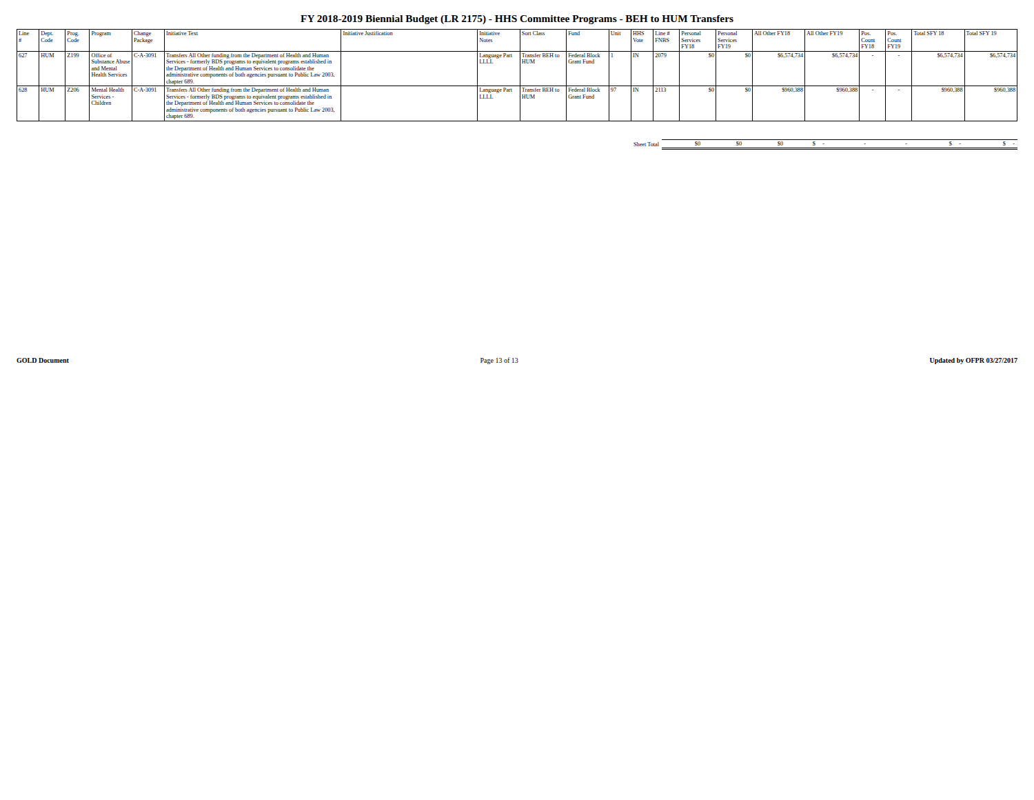FY 2018-2019 Biennial Budget (LR 2175) - HHS Committee Programs - BEH to HUM Transfers
| Line # | Dept. Code | Prog. Code | Program | Change Package | Initiative Text | Initiative Justification | Initiative Notes | Sort Class | Fund | Unit | HHS Vote | Line # FNBS | Personal Services FY18 | Personal Services FY19 | All Other FY18 | All Other FY19 | Pos. Count FY18 | Pos. Count FY19 | Total SFY 18 | Total SFY 19 |
| --- | --- | --- | --- | --- | --- | --- | --- | --- | --- | --- | --- | --- | --- | --- | --- | --- | --- | --- | --- | --- |
| 627 | HUM | Z199 | Office of Substance Abuse and Mental Health Services | C-A-3091 | Transfers All Other funding from the Department of Health and Human Services - formerly BDS programs to equivalent programs established in the Department of Health and Human Services to consolidate the administrative components of both agencies pursuant to Public Law 2003, chapter 689. | | Language Part LLLL | Transfer BEH to HUM | Federal Block Grant Fund | 1 | IN | 2079 | $0 | $0 | $6,574,734 | $6,574,734 | - | - | $6,574,734 | $6,574,734 |
| 628 | HUM | Z206 | Mental Health Services - Children | C-A-3091 | Transfers All Other funding from the Department of Health and Human Services - formerly BDS programs to equivalent programs established in the Department of Health and Human Services to consolidate the administrative components of both agencies pursuant to Public Law 2003, chapter 689. | | Language Part LLLL | Transfer BEH to HUM | Federal Block Grant Fund | 97 | IN | 2113 | $0 | $0 | $960,388 | $960,388 | - | - | $960,388 | $960,388 |
| Sheet Total | $0 | $0 | $0 | $ - | - | - | $ - | $ - |
GOLD Document
Page 13 of 13
Updated by OFPR 03/27/2017